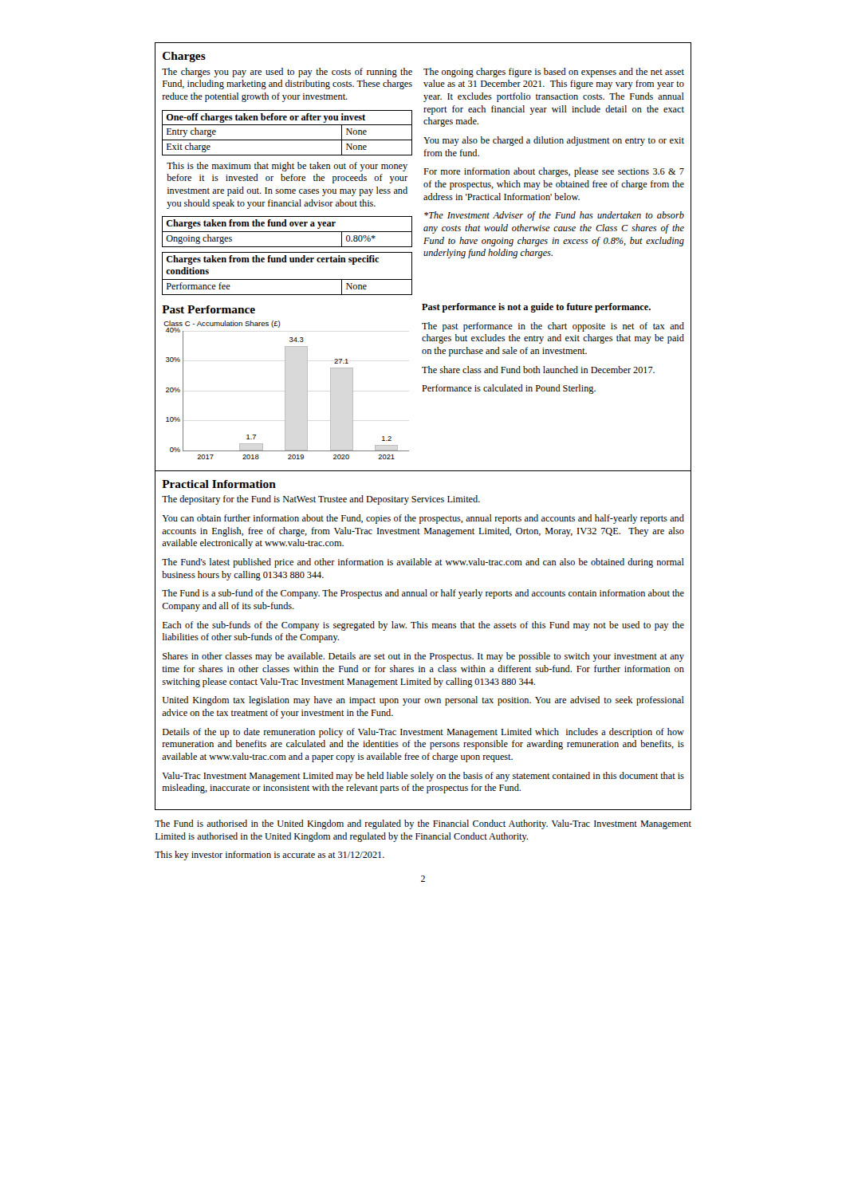Charges
The charges you pay are used to pay the costs of running the Fund, including marketing and distributing costs. These charges reduce the potential growth of your investment.
| One-off charges taken before or after you invest |
| --- |
| Entry charge | None |
| Exit charge | None |
This is the maximum that might be taken out of your money before it is invested or before the proceeds of your investment are paid out. In some cases you may pay less and you should speak to your financial advisor about this.
| Charges taken from the fund over a year |
| --- |
| Ongoing charges | 0.80%* |
| Charges taken from the fund under certain specific conditions |
| --- |
| Performance fee | None |
The ongoing charges figure is based on expenses and the net asset value as at 31 December 2021. This figure may vary from year to year. It excludes portfolio transaction costs. The Funds annual report for each financial year will include detail on the exact charges made.
You may also be charged a dilution adjustment on entry to or exit from the fund.
For more information about charges, please see sections 3.6 & 7 of the prospectus, which may be obtained free of charge from the address in 'Practical Information' below.
*The Investment Adviser of the Fund has undertaken to absorb any costs that would otherwise cause the Class C shares of the Fund to have ongoing charges in excess of 0.8%, but excluding underlying fund holding charges.
Past Performance
Class C - Accumulation Shares (£)
40% 30% 20% 10% 0%
1.7
34.3
27.1
1.2
20172018201920202021
Past performance is not a guide to future performance.
The past performance in the chart opposite is net of tax and charges but excludes the entry and exit charges that may be paid on the purchase and sale of an investment.
The share class and Fund both launched in December 2017.
Performance is calculated in Pound Sterling.
Practical Information
The depositary for the Fund is NatWest Trustee and Depositary Services Limited.
You can obtain further information about the Fund, copies of the prospectus, annual reports and accounts and half-yearly reports and accounts in English, free of charge, from Valu-Trac Investment Management Limited, Orton, Moray, IV32 7QE. They are also available electronically at www.valu-trac.com.
The Fund's latest published price and other information is available at www.valu-trac.com and can also be obtained during normal business hours by calling 01343 880 344.
The Fund is a sub-fund of the Company. The Prospectus and annual or half yearly reports and accounts contain information about the Company and all of its sub-funds.
Each of the sub-funds of the Company is segregated by law. This means that the assets of this Fund may not be used to pay the liabilities of other sub-funds of the Company.
Shares in other classes may be available. Details are set out in the Prospectus. It may be possible to switch your investment at any time for shares in other classes within the Fund or for shares in a class within a different sub-fund. For further information on switching please contact Valu-Trac Investment Management Limited by calling 01343 880 344.
United Kingdom tax legislation may have an impact upon your own personal tax position. You are advised to seek professional advice on the tax treatment of your investment in the Fund.
Details of the up to date remuneration policy of Valu-Trac Investment Management Limited which includes a description of how remuneration and benefits are calculated and the identities of the persons responsible for awarding remuneration and benefits, is available at www.valu-trac.com and a paper copy is available free of charge upon request.
Valu-Trac Investment Management Limited may be held liable solely on the basis of any statement contained in this document that is misleading, inaccurate or inconsistent with the relevant parts of the prospectus for the Fund.
The Fund is authorised in the United Kingdom and regulated by the Financial Conduct Authority. Valu-Trac Investment Management Limited is authorised in the United Kingdom and regulated by the Financial Conduct Authority.
This key investor information is accurate as at 31/12/2021.
2